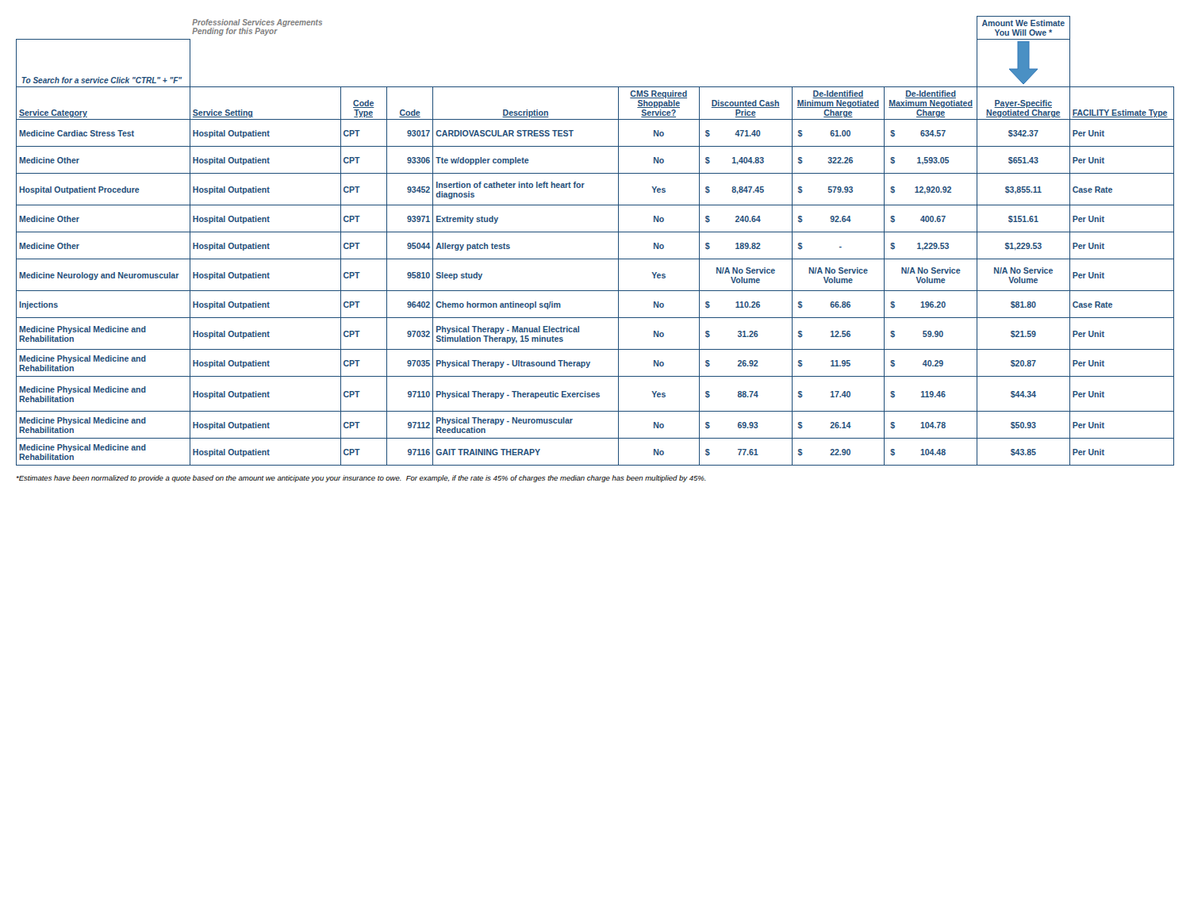| | Professional Services Agreements Pending for this Payor | | | | | | | | Amount We Estimate You Will Owe * | |
| To Search for a service Click "CTRL" + "F" | | | | | | | | | | |
| Service Category | Service Setting | Code Type | Code | Description | CMS Required Shoppable Service? | Discounted Cash Price | De-Identified Minimum Negotiated Charge | De-Identified Maximum Negotiated Charge | Payer-Specific Negotiated Charge | FACILITY Estimate Type |
| Medicine Cardiac Stress Test | Hospital Outpatient | CPT | 93017 | CARDIOVASCULAR STRESS TEST | No | $ 471.40 | $ 61.00 | $ 634.57 | $342.37 | Per Unit |
| Medicine Other | Hospital Outpatient | CPT | 93306 | Tte w/doppler complete | No | $ 1,404.83 | $ 322.26 | $ 1,593.05 | $651.43 | Per Unit |
| Hospital Outpatient Procedure | Hospital Outpatient | CPT | 93452 | Insertion of catheter into left heart for diagnosis | Yes | $ 8,847.45 | $ 579.93 | $ 12,920.92 | $3,855.11 | Case Rate |
| Medicine Other | Hospital Outpatient | CPT | 93971 | Extremity study | No | $ 240.64 | $ 92.64 | $ 400.67 | $151.61 | Per Unit |
| Medicine Other | Hospital Outpatient | CPT | 95044 | Allergy patch tests | No | $ 189.82 | $ - | $ 1,229.53 | $1,229.53 | Per Unit |
| Medicine Neurology and Neuromuscular | Hospital Outpatient | CPT | 95810 | Sleep study | Yes | N/A No Service Volume | N/A No Service Volume | N/A No Service Volume | N/A No Service Volume | Per Unit |
| Injections | Hospital Outpatient | CPT | 96402 | Chemo hormon antineopl sq/im | No | $ 110.26 | $ 66.86 | $ 196.20 | $81.80 | Case Rate |
| Medicine Physical Medicine and Rehabilitation | Hospital Outpatient | CPT | 97032 | Physical Therapy - Manual Electrical Stimulation Therapy, 15 minutes | No | $ 31.26 | $ 12.56 | $ 59.90 | $21.59 | Per Unit |
| Medicine Physical Medicine and Rehabilitation | Hospital Outpatient | CPT | 97035 | Physical Therapy - Ultrasound Therapy | No | $ 26.92 | $ 11.95 | $ 40.29 | $20.87 | Per Unit |
| Medicine Physical Medicine and Rehabilitation | Hospital Outpatient | CPT | 97110 | Physical Therapy - Therapeutic Exercises | Yes | $ 88.74 | $ 17.40 | $ 119.46 | $44.34 | Per Unit |
| Medicine Physical Medicine and Rehabilitation | Hospital Outpatient | CPT | 97112 | Physical Therapy - Neuromuscular Reeducation | No | $ 69.93 | $ 26.14 | $ 104.78 | $50.93 | Per Unit |
| Medicine Physical Medicine and Rehabilitation | Hospital Outpatient | CPT | 97116 | GAIT TRAINING THERAPY | No | $ 77.61 | $ 22.90 | $ 104.48 | $43.85 | Per Unit |
*Estimates have been normalized to provide a quote based on the amount we anticipate you your insurance to owe. For example, if the rate is 45% of charges the median charge has been multiplied by 45%.